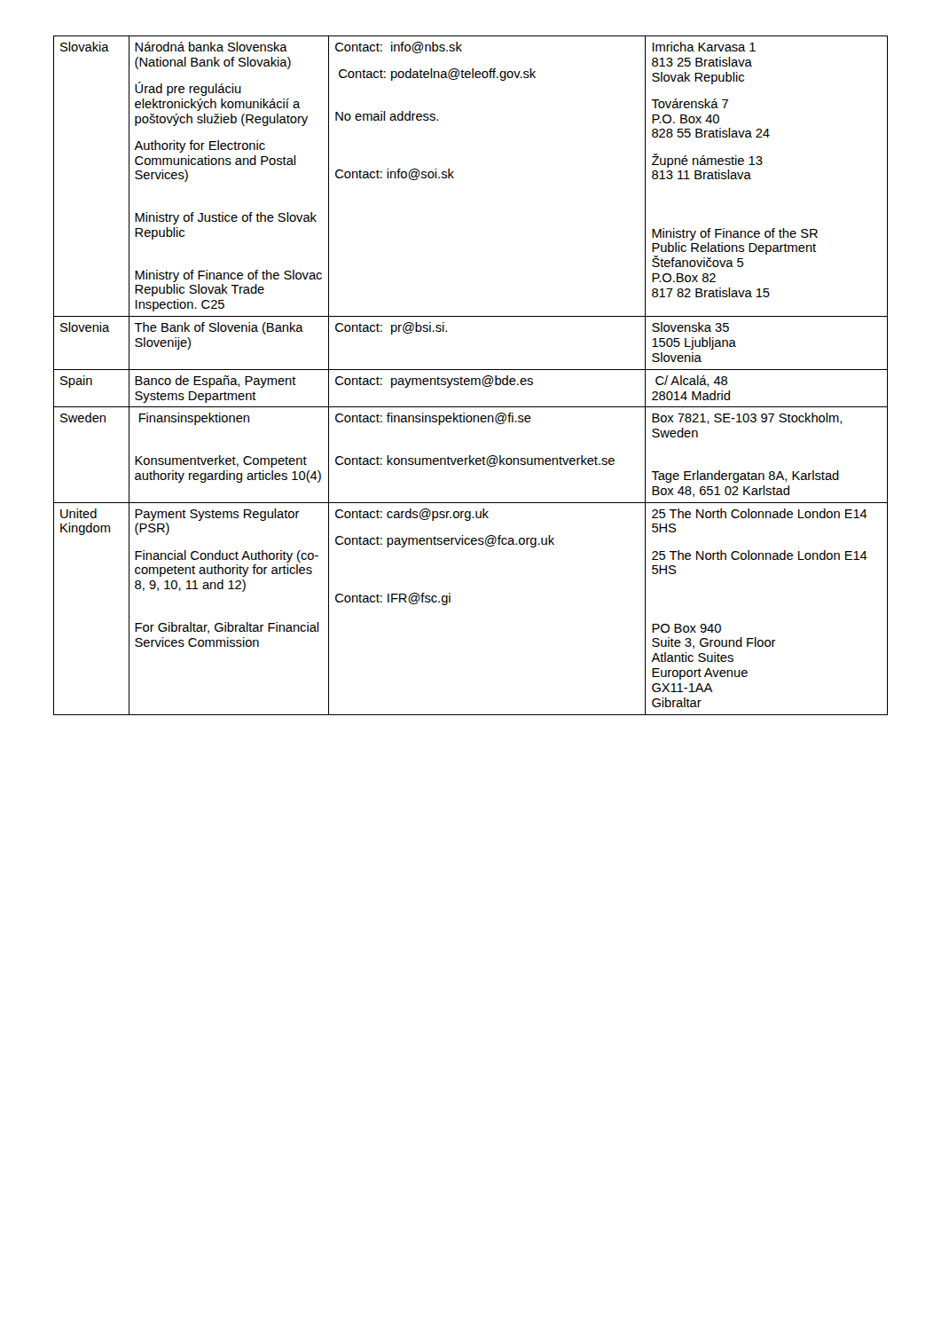| Slovakia | Národná banka Slovenska (National Bank of Slovakia) Úrad pre reguláciu elektronických komunikácií a poštových služieb (Regulatory Authority for Electronic Communications and Postal Services) Ministry of Justice of the Slovak Republic Ministry of Finance of the Slovac Republic Slovak Trade Inspection. C25 | Contact: info@nbs.sk Contact: podatelna@teleoff.gov.sk No email address. Contact: info@soi.sk | Imricha Karvasa 1 813 25 Bratislava Slovak Republic Továrenská 7 P.O. Box 40 828 55 Bratislava 24 Župné námestie 13 813 11 Bratislava Ministry of Finance of the SR Public Relations Department Štefanovičova 5 P.O.Box 82 817 82 Bratislava 15 |
| Slovenia | The Bank of Slovenia (Banka Slovenije) | Contact: pr@bsi.si. | Slovenska 35 1505 Ljubljana Slovenia |
| Spain | Banco de España, Payment Systems Department | Contact: paymentsystem@bde.es | C/ Alcalá, 48 28014 Madrid |
| Sweden | Finansinspektionen Konsumentverket, Competent authority regarding articles 10(4) | Contact: finansinspektionen@fi.se Contact: konsumentverket@konsumentverket.se | Box 7821, SE-103 97 Stockholm, Sweden Tage Erlandergatan 8A, Karlstad Box 48, 651 02 Karlstad |
| United Kingdom | Payment Systems Regulator (PSR) Financial Conduct Authority (co-competent authority for articles 8, 9, 10, 11 and 12) For Gibraltar, Gibraltar Financial Services Commission | Contact: cards@psr.org.uk Contact: paymentservices@fca.org.uk Contact: IFR@fsc.gi | 25 The North Colonnade London E14 5HS 25 The North Colonnade London E14 5HS PO Box 940 Suite 3, Ground Floor Atlantic Suites Europort Avenue GX11-1AA Gibraltar |